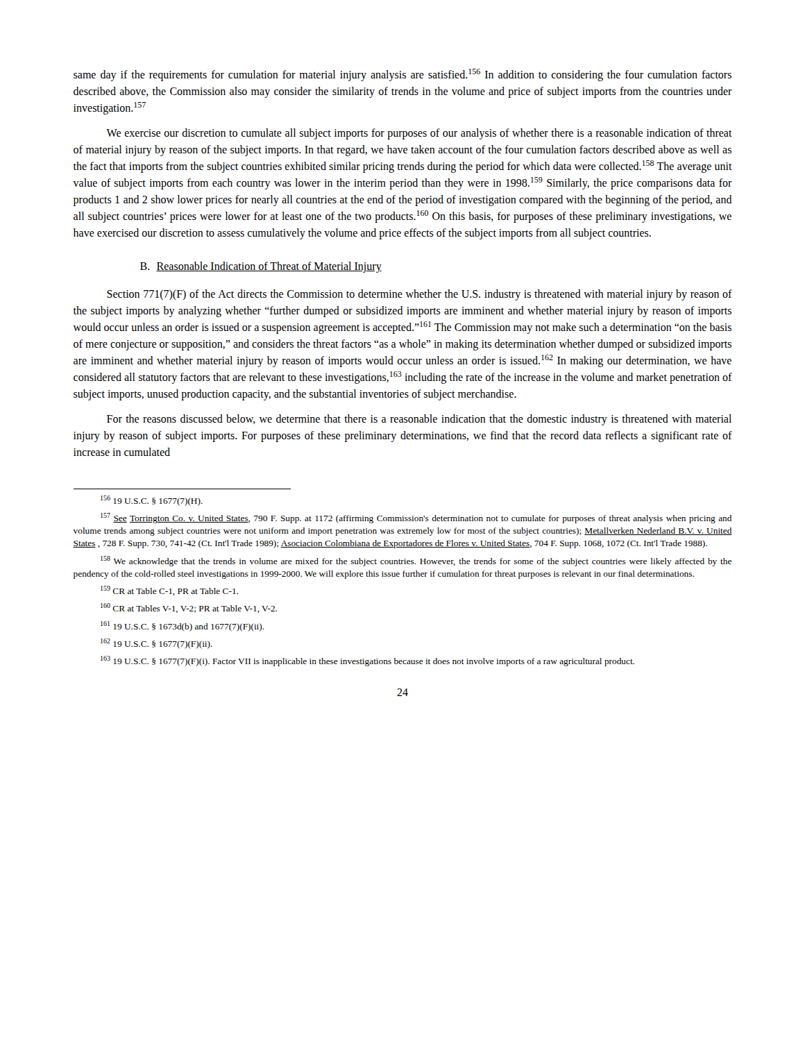same day if the requirements for cumulation for material injury analysis are satisfied.156 In addition to considering the four cumulation factors described above, the Commission also may consider the similarity of trends in the volume and price of subject imports from the countries under investigation.157
We exercise our discretion to cumulate all subject imports for purposes of our analysis of whether there is a reasonable indication of threat of material injury by reason of the subject imports. In that regard, we have taken account of the four cumulation factors described above as well as the fact that imports from the subject countries exhibited similar pricing trends during the period for which data were collected.158 The average unit value of subject imports from each country was lower in the interim period than they were in 1998.159 Similarly, the price comparisons data for products 1 and 2 show lower prices for nearly all countries at the end of the period of investigation compared with the beginning of the period, and all subject countries’ prices were lower for at least one of the two products.160 On this basis, for purposes of these preliminary investigations, we have exercised our discretion to assess cumulatively the volume and price effects of the subject imports from all subject countries.
B. Reasonable Indication of Threat of Material Injury
Section 771(7)(F) of the Act directs the Commission to determine whether the U.S. industry is threatened with material injury by reason of the subject imports by analyzing whether “further dumped or subsidized imports are imminent and whether material injury by reason of imports would occur unless an order is issued or a suspension agreement is accepted.”161 The Commission may not make such a determination “on the basis of mere conjecture or supposition,” and considers the threat factors “as a whole” in making its determination whether dumped or subsidized imports are imminent and whether material injury by reason of imports would occur unless an order is issued.162 In making our determination, we have considered all statutory factors that are relevant to these investigations,163 including the rate of the increase in the volume and market penetration of subject imports, unused production capacity, and the substantial inventories of subject merchandise.
For the reasons discussed below, we determine that there is a reasonable indication that the domestic industry is threatened with material injury by reason of subject imports. For purposes of these preliminary determinations, we find that the record data reflects a significant rate of increase in cumulated
156 19 U.S.C. § 1677(7)(H).
157 See Torrington Co. v. United States, 790 F. Supp. at 1172 (affirming Commission's determination not to cumulate for purposes of threat analysis when pricing and volume trends among subject countries were not uniform and import penetration was extremely low for most of the subject countries); Metallverken Nederland B.V. v. United States , 728 F. Supp. 730, 741-42 (Ct. Int'l Trade 1989); Asociacion Colombiana de Exportadores de Flores v. United States, 704 F. Supp. 1068, 1072 (Ct. Int'l Trade 1988).
158 We acknowledge that the trends in volume are mixed for the subject countries. However, the trends for some of the subject countries were likely affected by the pendency of the cold-rolled steel investigations in 1999-2000. We will explore this issue further if cumulation for threat purposes is relevant in our final determinations.
159 CR at Table C-1, PR at Table C-1.
160 CR at Tables V-1, V-2; PR at Table V-1, V-2.
161 19 U.S.C. § 1673d(b) and 1677(7)(F)(ii).
162 19 U.S.C. § 1677(7)(F)(ii).
163 19 U.S.C. § 1677(7)(F)(i). Factor VII is inapplicable in these investigations because it does not involve imports of a raw agricultural product.
24